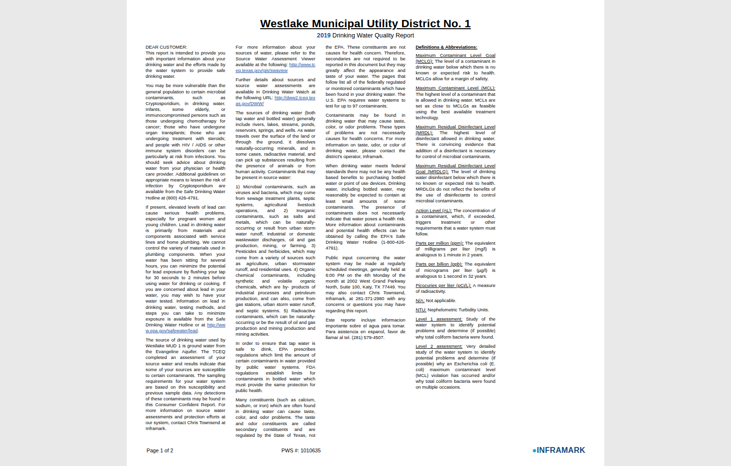Westlake Municipal Utility District No. 1
2019 Drinking Water Quality Report
DEAR CUSTOMER:
This report is intended to provide you with important information about your drinking water and the efforts made by the water system to provide safe drinking water.
You may be more vulnerable than the general population to certain microbial contaminants, such as Cryptosporidium, in drinking water. Infants, some elderly, or immunocompromised persons such as those undergoing chemotherapy for cancer; those who have undergone organ transplants; those who are undergoing treatment with steroids; and people with HIV / AIDS or other immune system disorders can be particularly at risk from infections. You should seek advice about drinking water from your physician or health care provider. Additional guidelines on appropriate means to lessen the risk of infection by Cryptosporidium are available from the Safe Drinking Water Hotline at (800) 426-4791.
If present, elevated levels of lead can cause serious health problems, especially for pregnant women and young children. Lead in drinking water is primarily from materials and components associated with service lines and home plumbing. We cannot control the variety of materials used in plumbing components. When your water has been sitting for several hours, you can minimize the potential for lead exposure by flushing your tap for 30 seconds to 2 minutes before using water for drinking or cooking. If you are concerned about lead in your water, you may wish to have your water tested. Information on lead in drinking water, testing methods, and steps you can take to minimize exposure is available from the Safe Drinking Water Hotline or at http://www.epa.gov/safewater/lead.
The source of drinking water used by Westlake MUD 1 is ground water from the Evangeline Aquifer. The TCEQ completed an assessment of your source water and results indicate that some of your sources are susceptible to certain contaminants. The sampling requirements for your water system are based on this susceptibility and previous sample data. Any detections of these contaminants may be found in this Consumer Confident Report. For more information on source water assessments and protection efforts at our system, contact Chris Townsend at Inframark.
For more information about your sources of water, please refer to the Source Water Assessment Viewer available at the following: http://www.tceq.texas.gov/gis/swaview
Further details about sources and source water assessments are available in Drinking Water Watch at the following URL: http://dww2.tceq.texas.gov/DWW/
The sources of drinking water (both tap water and bottled water) generally include rivers, lakes, streams, ponds, reservoirs, springs, and wells. As water travels over the surface of the land or through the ground, it dissolves naturally-occurring minerals, and in some cases, radioactive material, and can pick up substances resulting from the presence of animals or from human activity. Contaminants that may be present in source water:
1) Microbial contaminants, such as viruses and bacteria, which may come from sewage treatment plants, septic systems, agricultural livestock operations, and 2) Inorganic contaminants, such as salts and metals, which can be naturally-occurring or result from urban storm water runoff, industrial or domestic wastewater discharges, oil and gas production, mining, or farming. 3) Pesticides and herbicides, which may come from a variety of sources such as agriculture, urban stormwater runoff, and residential uses. 4) Organic chemical contaminants, including synthetic and volatile organic chemicals, which are by- products of industrial processes and petroleum production, and can also, come from gas stations, urban storm water runoff, and septic systems. 5) Radioactive contaminants, which can be naturally- occurring or be the result of oil and gas production and mining production and mining activities.
In order to ensure that tap water is safe to drink, EPA prescribes regulations which limit the amount of certain contaminants in water provided by public water systems. FDA regulations establish limits for contaminants in bottled water which must provide the same protection for public health.
Many constituents (such as calcium, sodium, or iron) which are often found in drinking water can cause taste, color, and odor problems. The taste and odor constituents are called secondary constituents and are regulated by the State of Texas, not the EPA. These constituents are not causes for health concern. Therefore, secondaries are not required to be reported in this document but they may greatly affect the appearance and taste of your water. The pages that follow list all of the federally regulated or monitored contaminants which have been found in your drinking water. The U.S. EPA requires water systems to test for up to 97 contaminants.
Contaminants may be found in drinking water that may cause taste, color, or odor problems. These types of problems are not necessarily causes for health concerns. For more information on taste, odor, or color of drinking water, please contact the district's operator, Inframark.
When drinking water meets federal standards there may not be any health based benefits to purchasing bottled water or point of use devices. Drinking water, including bottled water, may reasonably be expected to contain at least small amounts of some contaminants. The presence of contaminants does not necessarily indicate that water poses a health risk. More information about contaminants and potential health effects can be obtained by calling the EPA's Safe Drinking Water Hotline (1-800-426-4791).
Public input concerning the water system may be made at regularly scheduled meetings, generally held at 6:00 PM on the 4th Monday of the month at 2002 West Grand Parkway North, Suite 100, Katy, TX 77449. You may also contact Chris Townsend, Inframark, at 281-371-2980 with any concerns or questions you may have regarding this report.
Este reporte incluye informacion importante sobre el agua para tomar. Para asistencia en espanol, favor de llamar al tel. (281) 579-4507.
Definitions & Abbreviations:
Maximum Contaminant Level Goal (MCLG): The level of a contaminant in drinking water below which there is no known or expected risk to health. MCLGs allow for a margin of safety.
Maximum Contaminant Level (MCL): The highest level of a contaminant that is allowed in drinking water. MCLs are set as close to MCLGs as feasible using the best available treatment technology.
Maximum Residual Disinfectant Level (MRDL): The highest level of disinfectant allowed in drinking water. There is convincing evidence that addition of a disinfectant is necessary for control of microbial contaminants.
Maximum Residual Disinfectant Level Goal (MRDLG): The level of drinking water disinfectant below which there is no known or expected risk to health. MRDLGs do not reflect the benefits of the use of disinfectants to control microbial contaminants.
Action Level (AL): The concentration of a contaminant, which, if exceeded, triggers treatment or other requirements that a water system must follow.
Parts per million (ppm): The equivalent of milligrams per liter (mg/l) is analogous to 1 minute in 2 years.
Parts per billion (ppb): The equivalent of micrograms per liter (µg/l) is analogous to 1 second in 32 years.
Picocuries per liter (pCi/L): A measure of radioactivity.
N/A: Not applicable.
NTU: Nephelometric Turbidity Units.
Level 1 assessment: Study of the water system to identify potential problems and determine (if possible) why total coliform bacteria were found.
Level 2 assessment: Very detailed study of the water system to identify potential problems and determine (if possible) why an Escherichia coli (E. coli) maximum contaminant level (MCL) violation has occurred and/or why total coliform bacteria were found on multiple occasions.
Page 1 of 2
PWS #: 1010635
●INFRAMARK